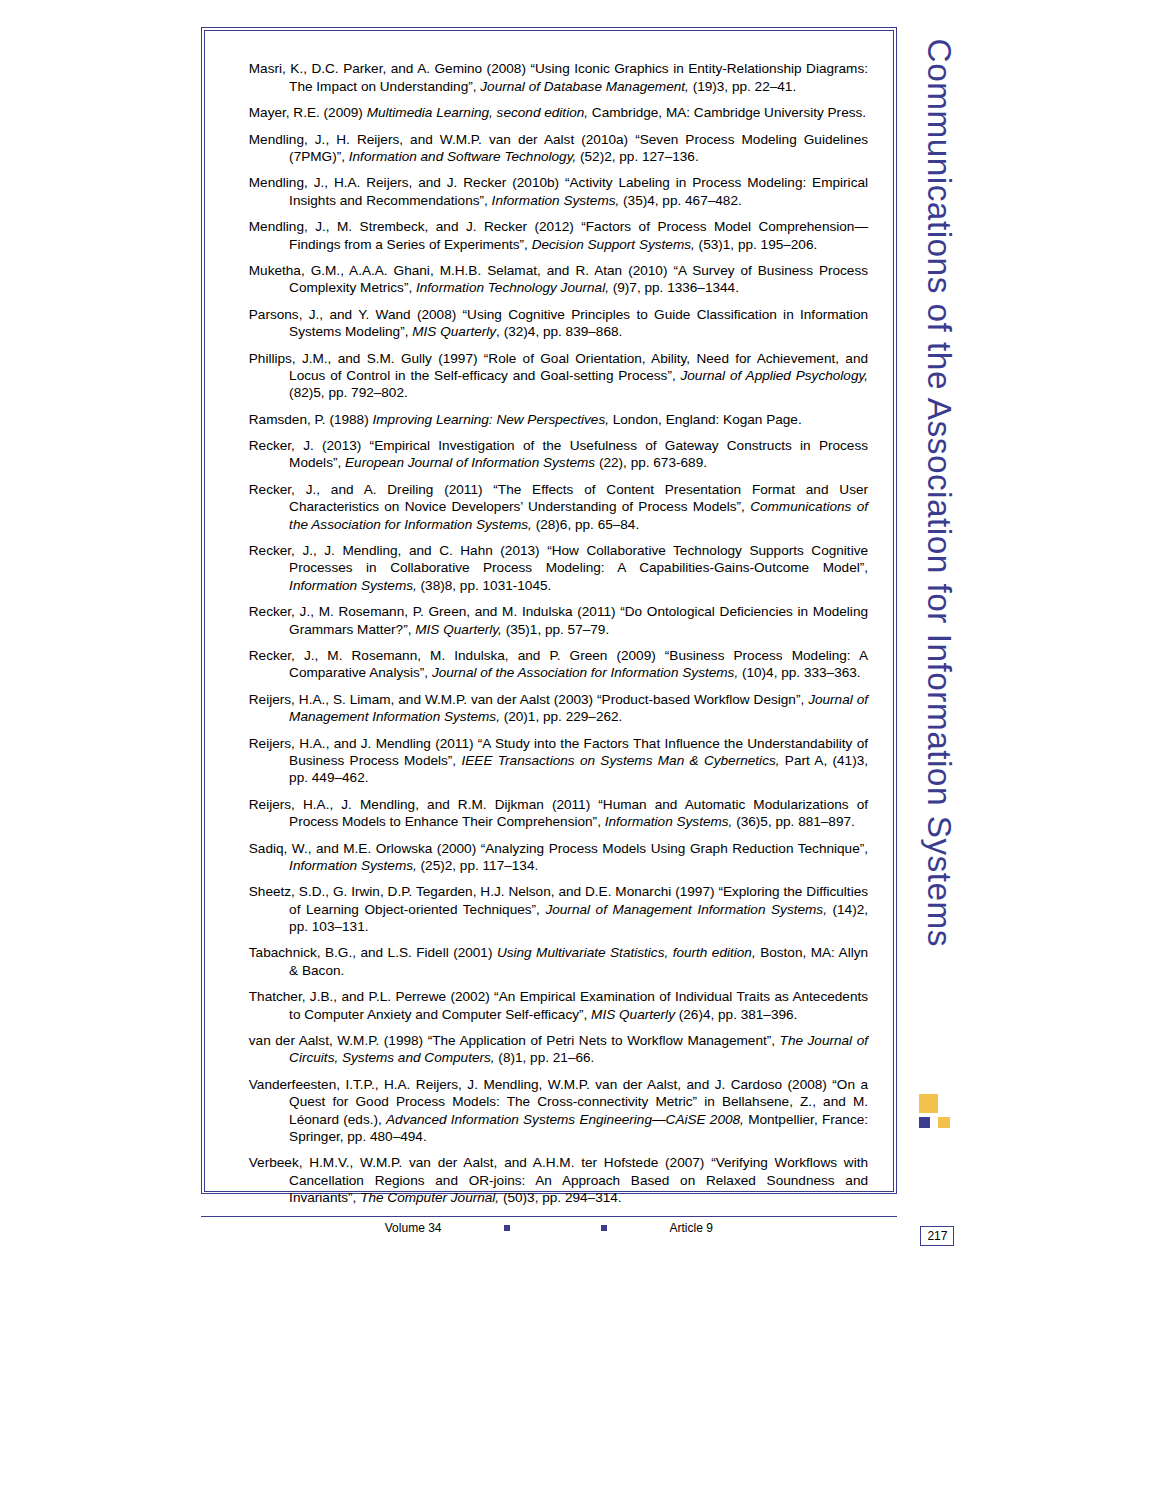Communications of the Association for Information Systems
Masri, K., D.C. Parker, and A. Gemino (2008) “Using Iconic Graphics in Entity-Relationship Diagrams: The Impact on Understanding”, Journal of Database Management, (19)3, pp. 22–41.
Mayer, R.E. (2009) Multimedia Learning, second edition, Cambridge, MA: Cambridge University Press.
Mendling, J., H. Reijers, and W.M.P. van der Aalst (2010a) “Seven Process Modeling Guidelines (7PMG)”, Information and Software Technology, (52)2, pp. 127–136.
Mendling, J., H.A. Reijers, and J. Recker (2010b) “Activity Labeling in Process Modeling: Empirical Insights and Recommendations”, Information Systems, (35)4, pp. 467–482.
Mendling, J., M. Strembeck, and J. Recker (2012) “Factors of Process Model Comprehension—Findings from a Series of Experiments”, Decision Support Systems, (53)1, pp. 195–206.
Muketha, G.M., A.A.A. Ghani, M.H.B. Selamat, and R. Atan (2010) “A Survey of Business Process Complexity Metrics”, Information Technology Journal, (9)7, pp. 1336–1344.
Parsons, J., and Y. Wand (2008) “Using Cognitive Principles to Guide Classification in Information Systems Modeling”, MIS Quarterly, (32)4, pp. 839–868.
Phillips, J.M., and S.M. Gully (1997) “Role of Goal Orientation, Ability, Need for Achievement, and Locus of Control in the Self-efficacy and Goal-setting Process”, Journal of Applied Psychology, (82)5, pp. 792–802.
Ramsden, P. (1988) Improving Learning: New Perspectives, London, England: Kogan Page.
Recker, J. (2013) “Empirical Investigation of the Usefulness of Gateway Constructs in Process Models”, European Journal of Information Systems (22), pp. 673-689.
Recker, J., and A. Dreiling (2011) “The Effects of Content Presentation Format and User Characteristics on Novice Developers’ Understanding of Process Models”, Communications of the Association for Information Systems, (28)6, pp. 65–84.
Recker, J., J. Mendling, and C. Hahn (2013) “How Collaborative Technology Supports Cognitive Processes in Collaborative Process Modeling: A Capabilities-Gains-Outcome Model”, Information Systems, (38)8, pp. 1031-1045.
Recker, J., M. Rosemann, P. Green, and M. Indulska (2011) “Do Ontological Deficiencies in Modeling Grammars Matter?”, MIS Quarterly, (35)1, pp. 57–79.
Recker, J., M. Rosemann, M. Indulska, and P. Green (2009) “Business Process Modeling: A Comparative Analysis”, Journal of the Association for Information Systems, (10)4, pp. 333–363.
Reijers, H.A., S. Limam, and W.M.P. van der Aalst (2003) “Product-based Workflow Design”, Journal of Management Information Systems, (20)1, pp. 229–262.
Reijers, H.A., and J. Mendling (2011) “A Study into the Factors That Influence the Understandability of Business Process Models”, IEEE Transactions on Systems Man & Cybernetics, Part A, (41)3, pp. 449–462.
Reijers, H.A., J. Mendling, and R.M. Dijkman (2011) “Human and Automatic Modularizations of Process Models to Enhance Their Comprehension”, Information Systems, (36)5, pp. 881–897.
Sadiq, W., and M.E. Orlowska (2000) “Analyzing Process Models Using Graph Reduction Technique”, Information Systems, (25)2, pp. 117–134.
Sheetz, S.D., G. Irwin, D.P. Tegarden, H.J. Nelson, and D.E. Monarchi (1997) “Exploring the Difficulties of Learning Object-oriented Techniques”, Journal of Management Information Systems, (14)2, pp. 103–131.
Tabachnick, B.G., and L.S. Fidell (2001) Using Multivariate Statistics, fourth edition, Boston, MA: Allyn & Bacon.
Thatcher, J.B., and P.L. Perrewe (2002) “An Empirical Examination of Individual Traits as Antecedents to Computer Anxiety and Computer Self-efficacy”, MIS Quarterly (26)4, pp. 381–396.
van der Aalst, W.M.P. (1998) “The Application of Petri Nets to Workflow Management”, The Journal of Circuits, Systems and Computers, (8)1, pp. 21–66.
Vanderfeesten, I.T.P., H.A. Reijers, J. Mendling, W.M.P. van der Aalst, and J. Cardoso (2008) “On a Quest for Good Process Models: The Cross-connectivity Metric” in Bellahsene, Z., and M. Léonard (eds.), Advanced Information Systems Engineering—CAiSE 2008, Montpellier, France: Springer, pp. 480–494.
Verbeek, H.M.V., W.M.P. van der Aalst, and A.H.M. ter Hofstede (2007) “Verifying Workflows with Cancellation Regions and OR-joins: An Approach Based on Relaxed Soundness and Invariants”, The Computer Journal, (50)3, pp. 294–314.
Volume 34 Article 9
217